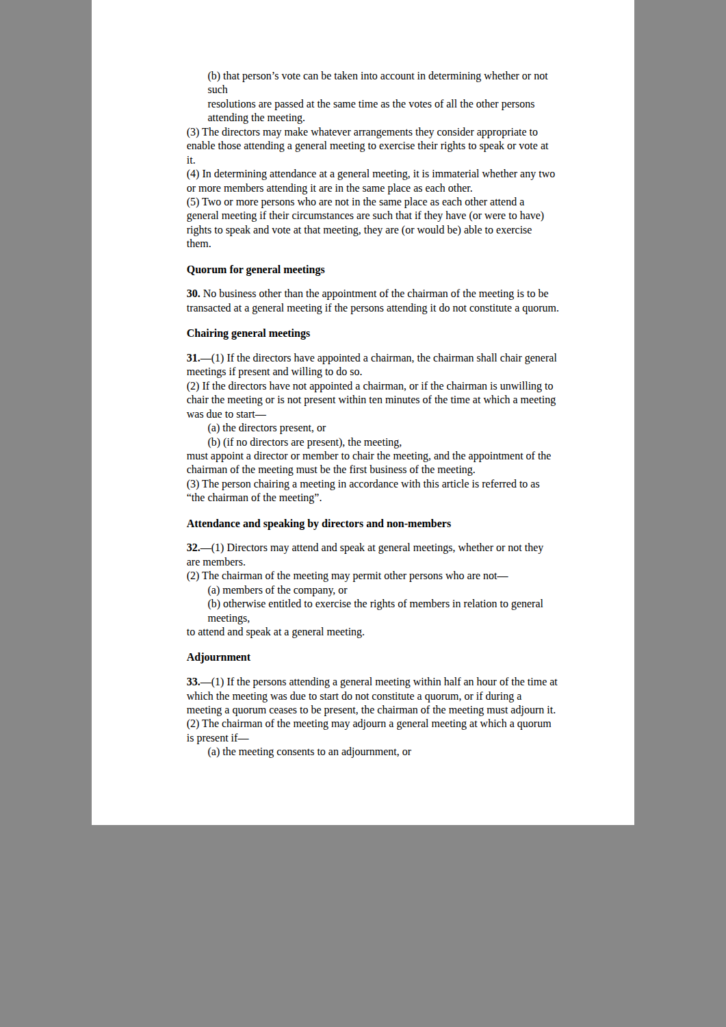(b) that person’s vote can be taken into account in determining whether or not such
resolutions are passed at the same time as the votes of all the other persons attending the meeting.
(3) The directors may make whatever arrangements they consider appropriate to enable those attending a general meeting to exercise their rights to speak or vote at it.
(4) In determining attendance at a general meeting, it is immaterial whether any two or more members attending it are in the same place as each other.
(5) Two or more persons who are not in the same place as each other attend a general meeting if their circumstances are such that if they have (or were to have) rights to speak and vote at that meeting, they are (or would be) able to exercise them.
Quorum for general meetings
30. No business other than the appointment of the chairman of the meeting is to be transacted at a general meeting if the persons attending it do not constitute a quorum.
Chairing general meetings
31.—(1) If the directors have appointed a chairman, the chairman shall chair general meetings if present and willing to do so.
(2) If the directors have not appointed a chairman, or if the chairman is unwilling to chair the meeting or is not present within ten minutes of the time at which a meeting was due to start—
(a) the directors present, or
(b) (if no directors are present), the meeting,
must appoint a director or member to chair the meeting, and the appointment of the chairman of the meeting must be the first business of the meeting.
(3) The person chairing a meeting in accordance with this article is referred to as “the chairman of the meeting”.
Attendance and speaking by directors and non-members
32.—(1) Directors may attend and speak at general meetings, whether or not they are members.
(2) The chairman of the meeting may permit other persons who are not—
(a) members of the company, or
(b) otherwise entitled to exercise the rights of members in relation to general meetings,
to attend and speak at a general meeting.
Adjournment
33.—(1) If the persons attending a general meeting within half an hour of the time at which the meeting was due to start do not constitute a quorum, or if during a meeting a quorum ceases to be present, the chairman of the meeting must adjourn it.
(2) The chairman of the meeting may adjourn a general meeting at which a quorum is present if—
(a) the meeting consents to an adjournment, or